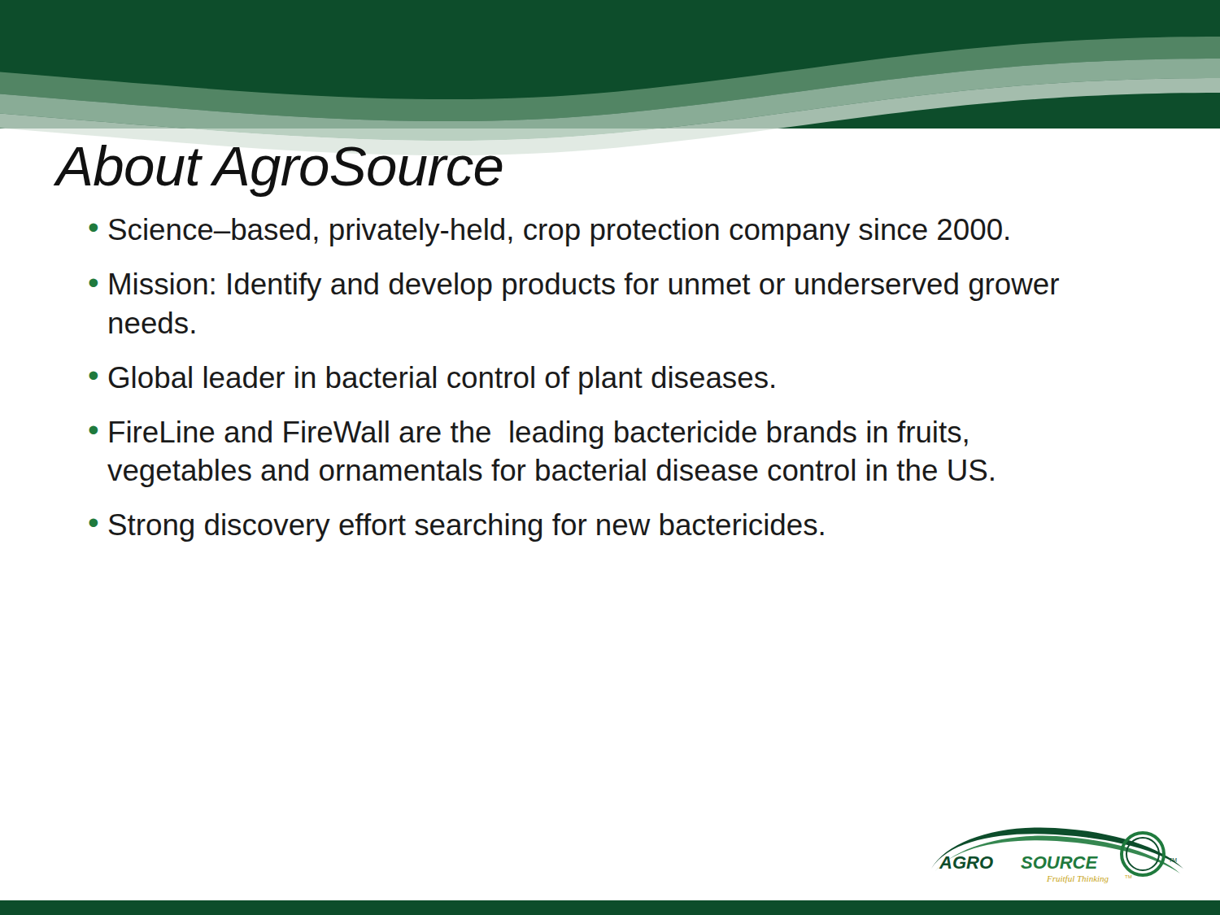About AgroSource
Science–based, privately-held, crop protection company since 2000.
Mission: Identify and develop products for unmet or underserved grower needs.
Global leader in bacterial control of plant diseases.
FireLine and FireWall are the leading bactericide brands in fruits, vegetables and ornamentals for bacterial disease control in the US.
Strong discovery effort searching for new bactericides.
AGRO SOURCE TM Fruitful Thinking TM